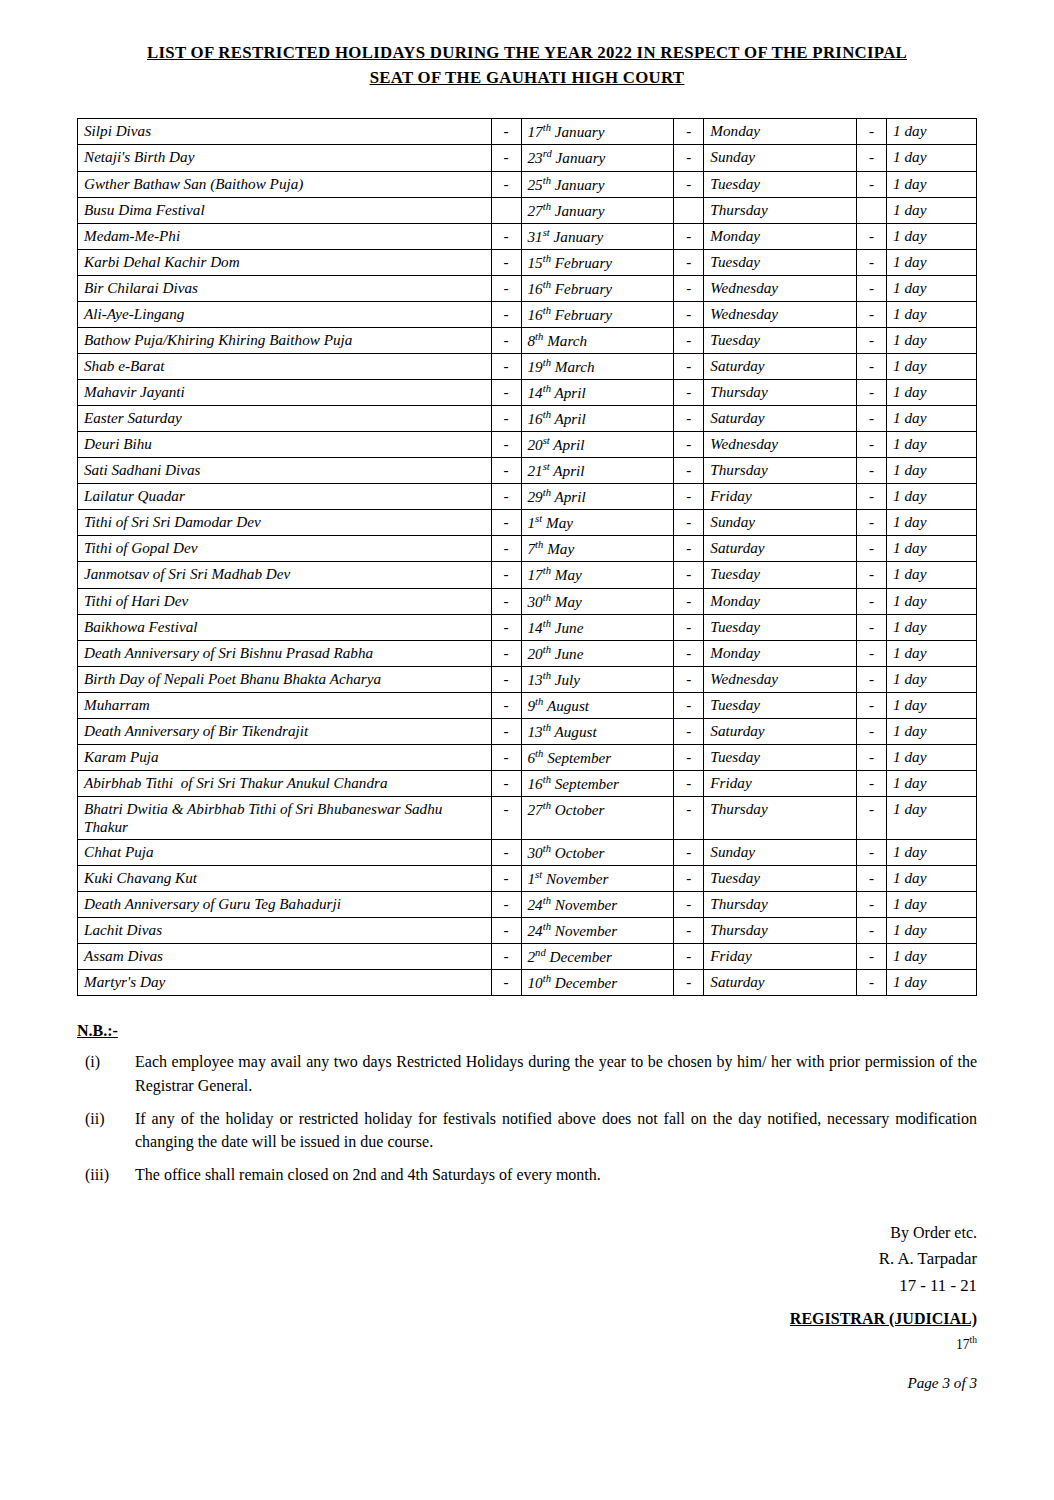LIST OF RESTRICTED HOLIDAYS DURING THE YEAR 2022 IN RESPECT OF THE PRINCIPAL
SEAT OF THE GAUHATI HIGH COURT
| Silpi Divas | - | 17 th January | - | Monday | - | 1 day |
| Netaji's Birth Day | - | 23 rd January | - | Sunday | - | 1 day |
| Gwther Bathaw San (Baithow Puja) | - | 25 th January | - | Tuesday | - | 1 day |
| Busu Dima Festival | | 27 th January | | Thursday | | 1 day |
| Medam-Me-Phi | - | 31 st January | - | Monday | - | 1 day |
| Karbi Dehal Kachir Dom | - | 15 th February | - | Tuesday | - | 1 day |
| Bir Chilarai Divas | - | 16 th February | - | Wednesday | - | 1 day |
| Ali-Aye-Lingang | - | 16 th February | - | Wednesday | - | 1 day |
| Bathow Puja/Khiring Khiring Baithow Puja | - | 8 th March | - | Tuesday | - | 1 day |
| Shab e-Barat | - | 19 th March | - | Saturday | - | 1 day |
| Mahavir Jayanti | - | 14 th April | - | Thursday | - | 1 day |
| Easter Saturday | - | 16 th April | - | Saturday | - | 1 day |
| Deuri Bihu | - | 20 st April | - | Wednesday | - | 1 day |
| Sati Sadhani Divas | - | 21 st April | - | Thursday | - | 1 day |
| Lailatur Quadar | - | 29 th April | - | Friday | - | 1 day |
| Tithi of Sri Sri Damodar Dev | - | 1 st May | - | Sunday | - | 1 day |
| Tithi of Gopal Dev | - | 7 th May | - | Saturday | - | 1 day |
| Janmotsav of Sri Sri Madhab Dev | - | 17 th May | - | Tuesday | - | 1 day |
| Tithi of Hari Dev | - | 30 th May | - | Monday | - | 1 day |
| Baikhowa Festival | - | 14 th June | - | Tuesday | - | 1 day |
| Death Anniversary of Sri Bishnu Prasad Rabha | - | 20 th June | - | Monday | - | 1 day |
| Birth Day of Nepali Poet Bhanu Bhakta Acharya | - | 13 th July | - | Wednesday | - | 1 day |
| Muharram | - | 9 th August | - | Tuesday | - | 1 day |
| Death Anniversary of Bir Tikendrajit | - | 13 th August | - | Saturday | - | 1 day |
| Karam Puja | - | 6 th September | - | Tuesday | - | 1 day |
| Abirbhab Tithi of Sri Sri Thakur Anukul Chandra | - | 16 th September | - | Friday | - | 1 day |
| Bhatri Dwitia & Abirbhab Tithi of Sri Bhubaneswar Sadhu Thakur | - | 27 th October | - | Thursday | - | 1 day |
| Chhat Puja | - | 30 th October | - | Sunday | - | 1 day |
| Kuki Chavang Kut | - | 1 st November | - | Tuesday | - | 1 day |
| Death Anniversary of Guru Teg Bahadurji | - | 24 th November | - | Thursday | - | 1 day |
| Lachit Divas | - | 24 th November | - | Thursday | - | 1 day |
| Assam Divas | - | 2 nd December | - | Friday | - | 1 day |
| Martyr's Day | - | 10 th December | - | Saturday | - | 1 day |
N.B.:-
Each employee may avail any two days Restricted Holidays during the year to be chosen by him/ her with prior permission of the Registrar General.
If any of the holiday or restricted holiday for festivals notified above does not fall on the day notified, necessary modification changing the date will be issued in due course.
The office shall remain closed on 2nd and 4th Saturdays of every month.
By Order etc.
R. A. Tarpadar
17 - 11 - 21
REGISTRAR (JUDICIAL)
17th
Page 3 of 3